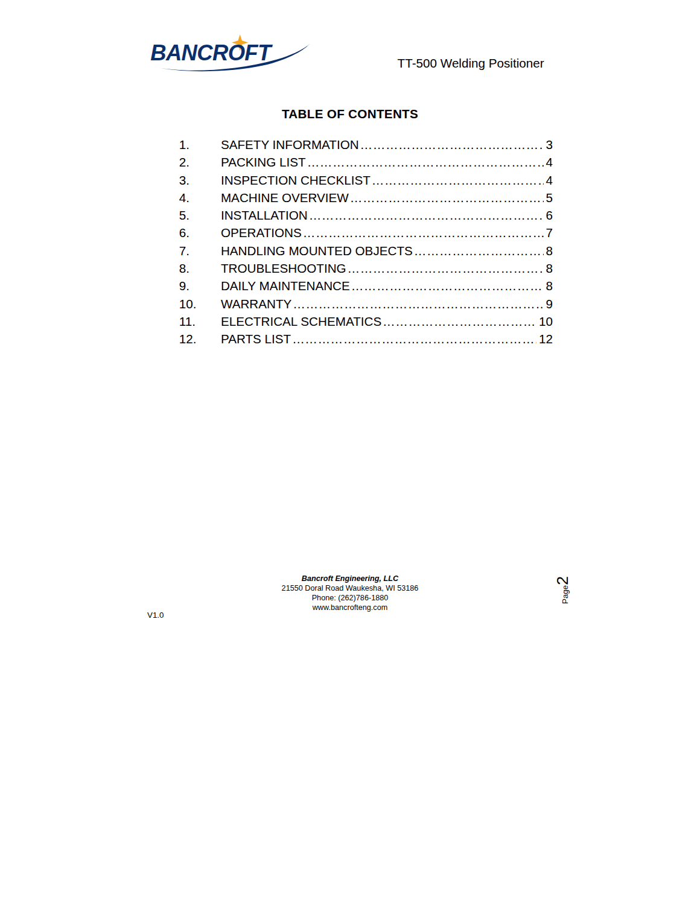Bancroft BANCROFT
TT-500 Welding Positioner
TABLE OF CONTENTS
SAFETY INFORMATION…………………………………………………………3
PACKING LIST……………………………………………………………………4
INSPECTION CHECKLIST……………………………………………………4
MACHINE OVERVIEW…………………………………………………………5
INSTALLATION……………………………………………………………………6
OPERATIONS………………………………………………………………………7
HANDLING MOUNTED OBJECTS…………………………………………8
TROUBLESHOOTING……………………………………………………………8
DAILY MAINTENANCE…………………………………………………………8
WARRANTY…………………………………………………………………………9
ELECTRICAL SCHEMATICS…………………………………………………10
PARTS LIST…………………………………………………………………………12
Page2
Bancroft Engineering, LLC
21550 Doral Road Waukesha, WI 53186
Phone: (262)786-1880
www.bancrofteng.com
V1.0